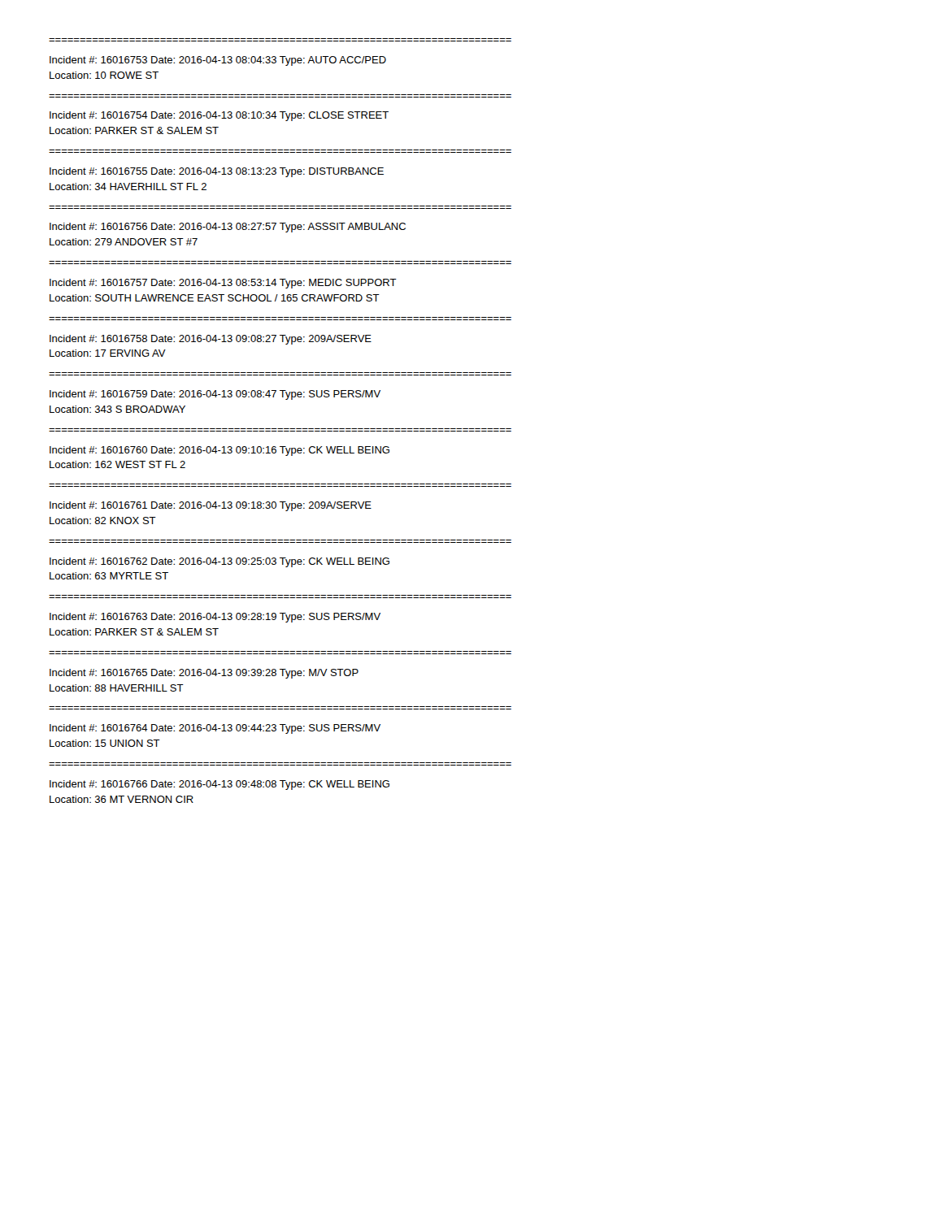===========================================================================
Incident #: 16016753 Date: 2016-04-13 08:04:33 Type: AUTO ACC/PED
Location: 10 ROWE ST
===========================================================================
Incident #: 16016754 Date: 2016-04-13 08:10:34 Type: CLOSE STREET
Location: PARKER ST & SALEM ST
===========================================================================
Incident #: 16016755 Date: 2016-04-13 08:13:23 Type: DISTURBANCE
Location: 34 HAVERHILL ST FL 2
===========================================================================
Incident #: 16016756 Date: 2016-04-13 08:27:57 Type: ASSSIT AMBULANC
Location: 279 ANDOVER ST #7
===========================================================================
Incident #: 16016757 Date: 2016-04-13 08:53:14 Type: MEDIC SUPPORT
Location: SOUTH LAWRENCE EAST SCHOOL / 165 CRAWFORD ST
===========================================================================
Incident #: 16016758 Date: 2016-04-13 09:08:27 Type: 209A/SERVE
Location: 17 ERVING AV
===========================================================================
Incident #: 16016759 Date: 2016-04-13 09:08:47 Type: SUS PERS/MV
Location: 343 S BROADWAY
===========================================================================
Incident #: 16016760 Date: 2016-04-13 09:10:16 Type: CK WELL BEING
Location: 162 WEST ST FL 2
===========================================================================
Incident #: 16016761 Date: 2016-04-13 09:18:30 Type: 209A/SERVE
Location: 82 KNOX ST
===========================================================================
Incident #: 16016762 Date: 2016-04-13 09:25:03 Type: CK WELL BEING
Location: 63 MYRTLE ST
===========================================================================
Incident #: 16016763 Date: 2016-04-13 09:28:19 Type: SUS PERS/MV
Location: PARKER ST & SALEM ST
===========================================================================
Incident #: 16016765 Date: 2016-04-13 09:39:28 Type: M/V STOP
Location: 88 HAVERHILL ST
===========================================================================
Incident #: 16016764 Date: 2016-04-13 09:44:23 Type: SUS PERS/MV
Location: 15 UNION ST
===========================================================================
Incident #: 16016766 Date: 2016-04-13 09:48:08 Type: CK WELL BEING
Location: 36 MT VERNON CIR